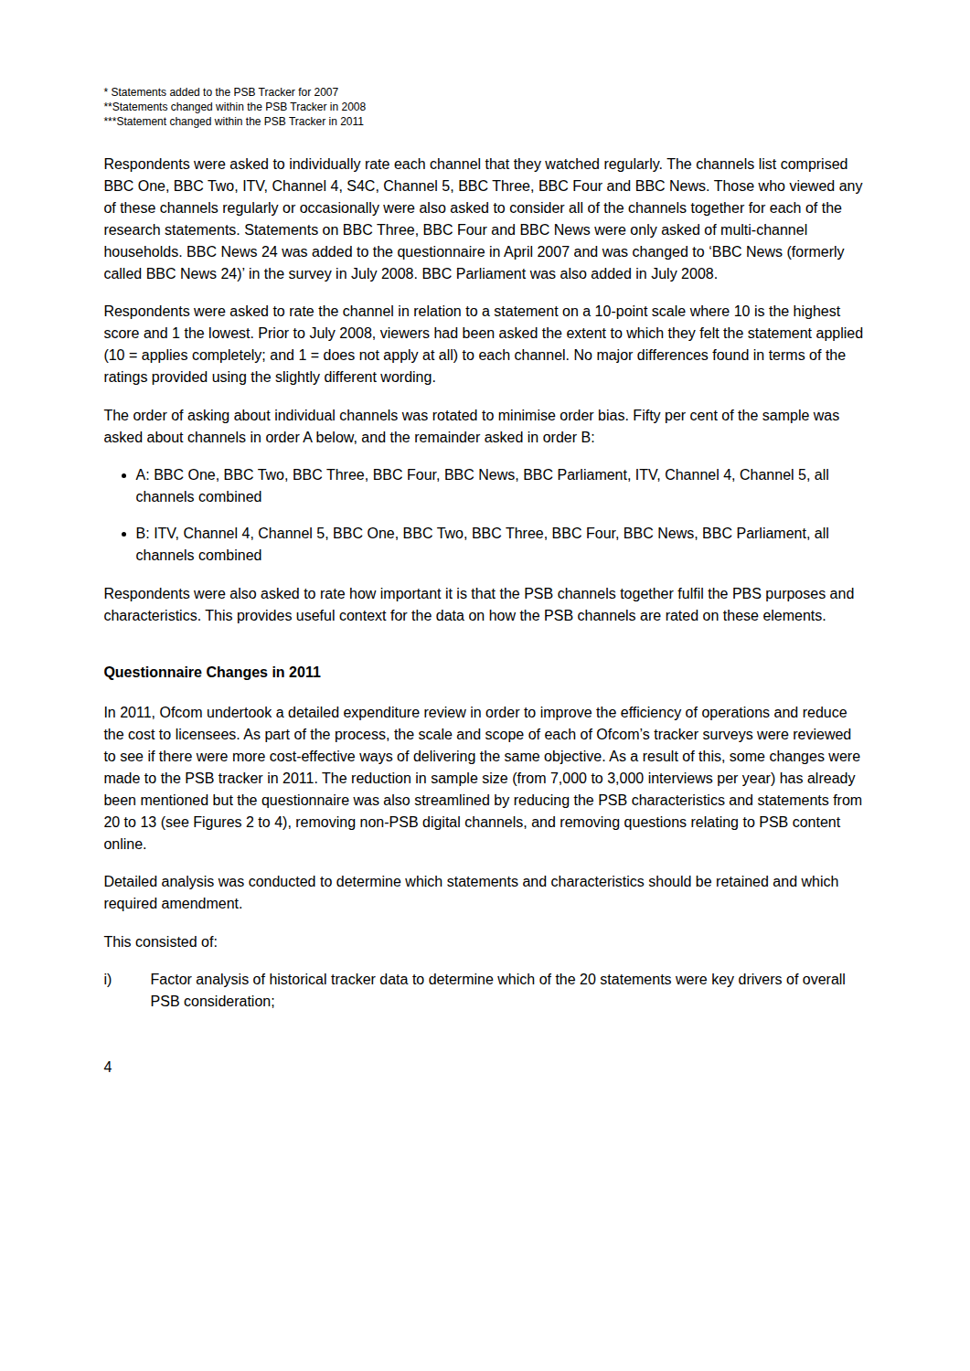* Statements added to the PSB Tracker for 2007
**Statements changed within the PSB Tracker in 2008
***Statement changed within the PSB Tracker in 2011
Respondents were asked to individually rate each channel that they watched regularly. The channels list comprised BBC One, BBC Two, ITV, Channel 4, S4C, Channel 5, BBC Three, BBC Four and BBC News. Those who viewed any of these channels regularly or occasionally were also asked to consider all of the channels together for each of the research statements. Statements on BBC Three, BBC Four and BBC News were only asked of multi-channel households. BBC News 24 was added to the questionnaire in April 2007 and was changed to ‘BBC News (formerly called BBC News 24)’ in the survey in July 2008. BBC Parliament was also added in July 2008.
Respondents were asked to rate the channel in relation to a statement on a 10-point scale where 10 is the highest score and 1 the lowest. Prior to July 2008, viewers had been asked the extent to which they felt the statement applied (10 = applies completely; and 1 = does not apply at all) to each channel. No major differences found in terms of the ratings provided using the slightly different wording.
The order of asking about individual channels was rotated to minimise order bias. Fifty per cent of the sample was asked about channels in order A below, and the remainder asked in order B:
A: BBC One, BBC Two, BBC Three, BBC Four, BBC News, BBC Parliament, ITV, Channel 4, Channel 5, all channels combined
B: ITV, Channel 4, Channel 5, BBC One, BBC Two, BBC Three, BBC Four, BBC News, BBC Parliament, all channels combined
Respondents were also asked to rate how important it is that the PSB channels together fulfil the PBS purposes and characteristics. This provides useful context for the data on how the PSB channels are rated on these elements.
Questionnaire Changes in 2011
In 2011, Ofcom undertook a detailed expenditure review in order to improve the efficiency of operations and reduce the cost to licensees. As part of the process, the scale and scope of each of Ofcom’s tracker surveys were reviewed to see if there were more cost-effective ways of delivering the same objective. As a result of this, some changes were made to the PSB tracker in 2011. The reduction in sample size (from 7,000 to 3,000 interviews per year) has already been mentioned but the questionnaire was also streamlined by reducing the PSB characteristics and statements from 20 to 13 (see Figures 2 to 4), removing non-PSB digital channels, and removing questions relating to PSB content online.
Detailed analysis was conducted to determine which statements and characteristics should be retained and which required amendment.
This consisted of:
i) Factor analysis of historical tracker data to determine which of the 20 statements were key drivers of overall PSB consideration;
4